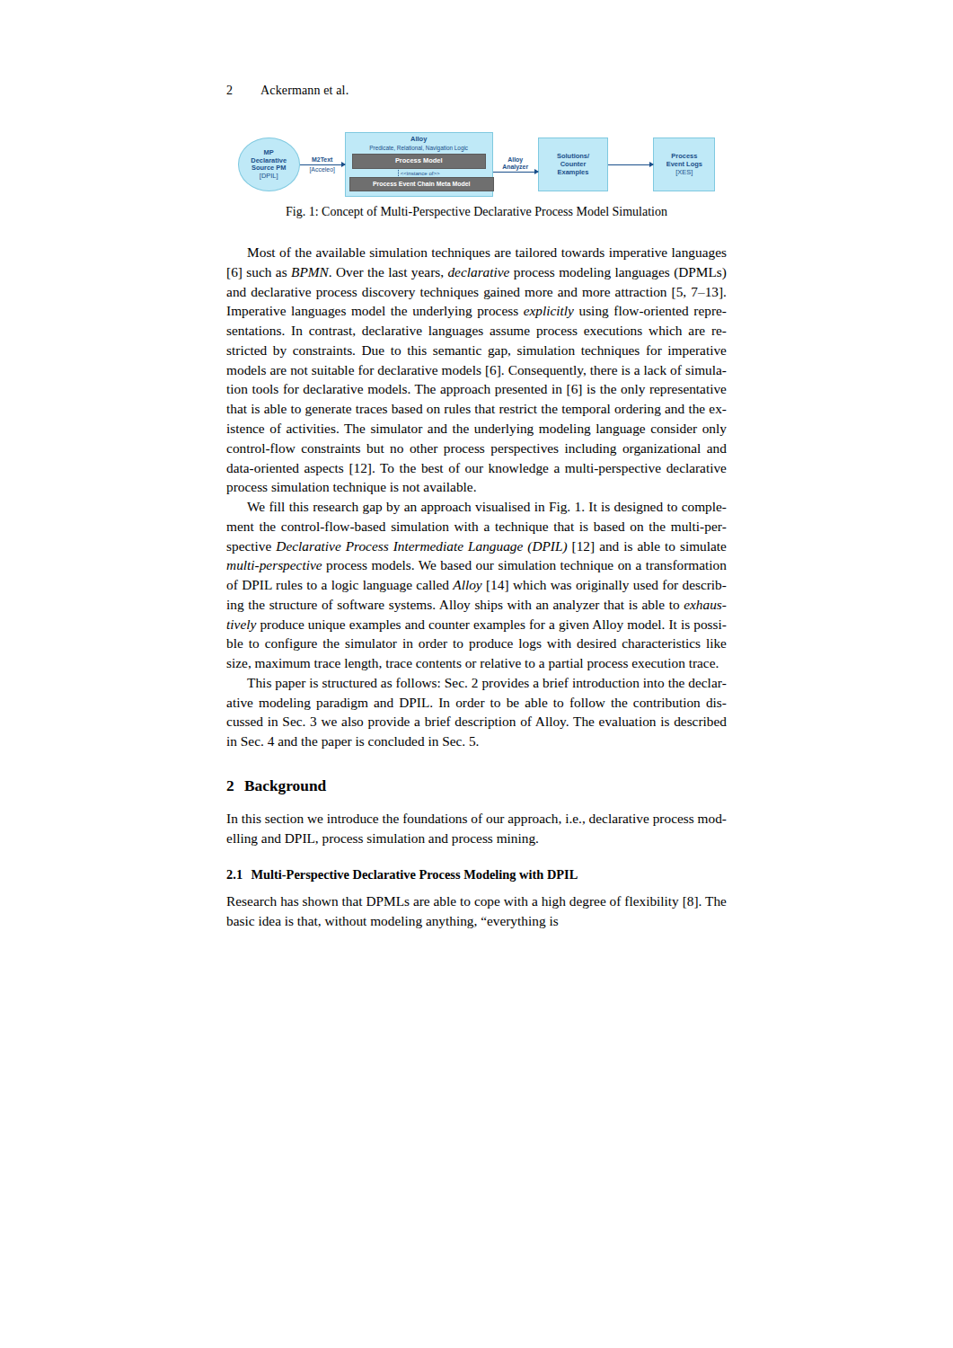2 Ackermann et al.
MP
Declarative
Source PM
[DPIL]
M2Text
[Acceleo]
Alloy
Predicate, Relational, Navigation Logic
Process Model
<<instance of>>
Process Event Chain Meta Model
Alloy
Analyzer
Solutions/
Counter
Examples
Process
Event Logs
[XES]
Fig. 1: Concept of Multi-Perspective Declarative Process Model Simulation
Most of the available simulation techniques are tailored towards imperative languages [6] such as BPMN. Over the last years, declarative process modeling languages (DPMLs) and declarative process discovery techniques gained more and more attraction [5, 7–13]. Imperative languages model the underlying process explicitly using flow-oriented representations. In contrast, declarative languages assume process executions which are restricted by constraints. Due to this semantic gap, simulation techniques for imperative models are not suitable for declarative models [6]. Consequently, there is a lack of simulation tools for declarative models. The approach presented in [6] is the only representative that is able to generate traces based on rules that restrict the temporal ordering and the existence of activities. The simulator and the underlying modeling language consider only control-flow constraints but no other process perspectives including organizational and data-oriented aspects [12]. To the best of our knowledge a multi-perspective declarative process simulation technique is not available.
We fill this research gap by an approach visualised in Fig. 1. It is designed to complement the control-flow-based simulation with a technique that is based on the multi-perspective Declarative Process Intermediate Language (DPIL) [12] and is able to simulate multi-perspective process models. We based our simulation technique on a transformation of DPIL rules to a logic language called Alloy [14] which was originally used for describing the structure of software systems. Alloy ships with an analyzer that is able to exhaustively produce unique examples and counter examples for a given Alloy model. It is possible to configure the simulator in order to produce logs with desired characteristics like size, maximum trace length, trace contents or relative to a partial process execution trace.
This paper is structured as follows: Sec. 2 provides a brief introduction into the declarative modeling paradigm and DPIL. In order to be able to follow the contribution discussed in Sec. 3 we also provide a brief description of Alloy. The evaluation is described in Sec. 4 and the paper is concluded in Sec. 5.
2 Background
In this section we introduce the foundations of our approach, i.e., declarative process modelling and DPIL, process simulation and process mining.
2.1 Multi-Perspective Declarative Process Modeling with DPIL
Research has shown that DPMLs are able to cope with a high degree of flexibility [8]. The basic idea is that, without modeling anything, “everything is